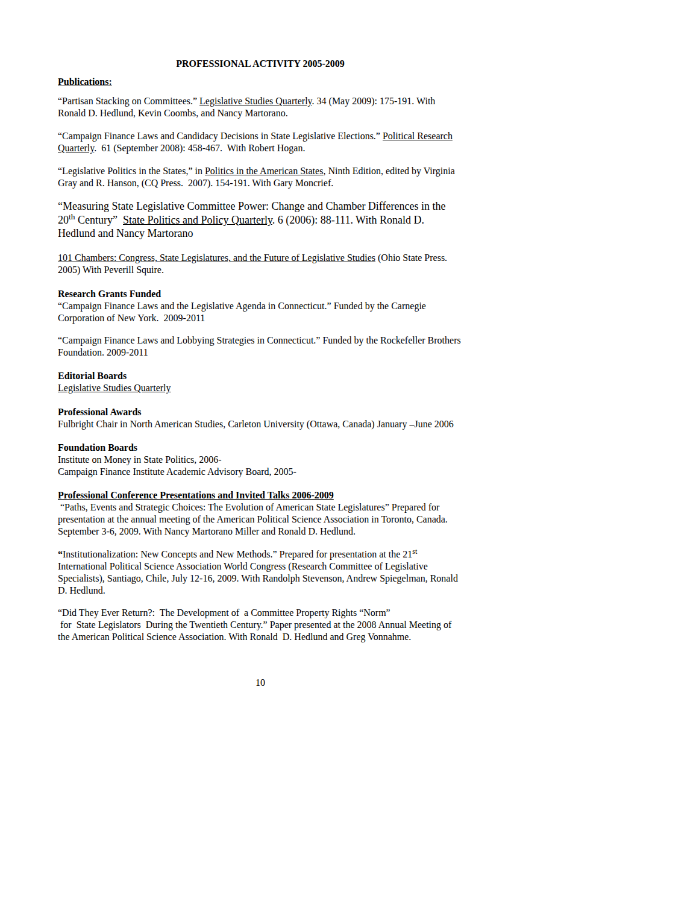PROFESSIONAL ACTIVITY 2005-2009
Publications:
“Partisan Stacking on Committees.” Legislative Studies Quarterly. 34 (May 2009): 175-191. With Ronald D. Hedlund, Kevin Coombs, and Nancy Martorano.
“Campaign Finance Laws and Candidacy Decisions in State Legislative Elections.” Political Research Quarterly. 61 (September 2008): 458-467. With Robert Hogan.
“Legislative Politics in the States,” in Politics in the American States, Ninth Edition, edited by Virginia Gray and R. Hanson, (CQ Press. 2007). 154-191. With Gary Moncrief.
“Measuring State Legislative Committee Power: Change and Chamber Differences in the 20th Century” State Politics and Policy Quarterly. 6 (2006): 88-111. With Ronald D. Hedlund and Nancy Martorano
101 Chambers: Congress, State Legislatures, and the Future of Legislative Studies (Ohio State Press. 2005) With Peverill Squire.
Research Grants Funded
“Campaign Finance Laws and the Legislative Agenda in Connecticut.” Funded by the Carnegie Corporation of New York. 2009-2011
“Campaign Finance Laws and Lobbying Strategies in Connecticut.” Funded by the Rockefeller Brothers Foundation. 2009-2011
Editorial Boards
Legislative Studies Quarterly
Professional Awards
Fulbright Chair in North American Studies, Carleton University (Ottawa, Canada) January –June 2006
Foundation Boards
Institute on Money in State Politics, 2006-
Campaign Finance Institute Academic Advisory Board, 2005-
Professional Conference Presentations and Invited Talks 2006-2009
“Paths, Events and Strategic Choices: The Evolution of American State Legislatures” Prepared for presentation at the annual meeting of the American Political Science Association in Toronto, Canada. September 3-6, 2009. With Nancy Martorano Miller and Ronald D. Hedlund.
“Institutionalization: New Concepts and New Methods.” Prepared for presentation at the 21st International Political Science Association World Congress (Research Committee of Legislative Specialists), Santiago, Chile, July 12-16, 2009. With Randolph Stevenson, Andrew Spiegelman, Ronald D. Hedlund.
“Did They Ever Return?: The Development of a Committee Property Rights “Norm”
for State Legislators During the Twentieth Century.” Paper presented at the 2008 Annual Meeting of the American Political Science Association. With Ronald D. Hedlund and Greg Vonnahme.
10